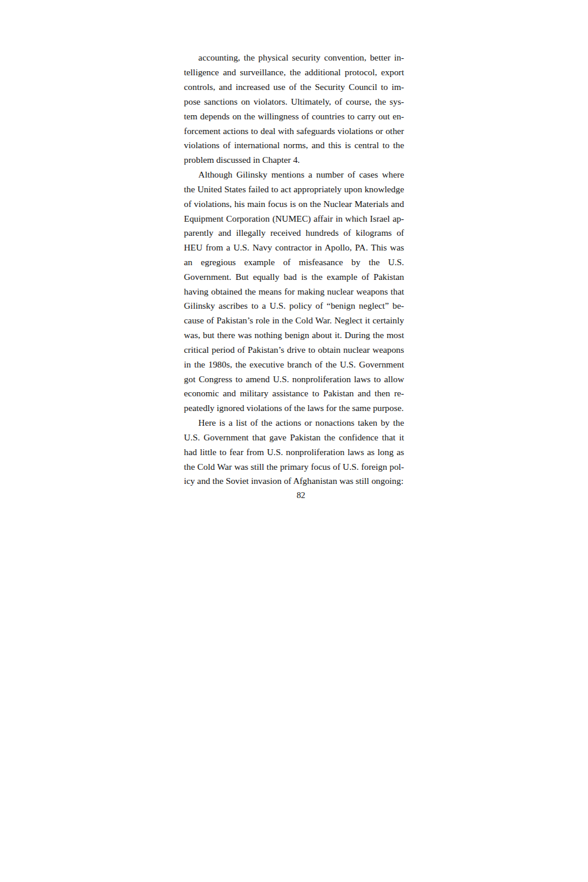accounting, the physical security convention, better intelligence and surveillance, the additional protocol, export controls, and increased use of the Security Council to impose sanctions on violators. Ultimately, of course, the system depends on the willingness of countries to carry out enforcement actions to deal with safeguards violations or other violations of international norms, and this is central to the problem discussed in Chapter 4.
Although Gilinsky mentions a number of cases where the United States failed to act appropriately upon knowledge of violations, his main focus is on the Nuclear Materials and Equipment Corporation (NUMEC) affair in which Israel apparently and illegally received hundreds of kilograms of HEU from a U.S. Navy contractor in Apollo, PA. This was an egregious example of misfeasance by the U.S. Government. But equally bad is the example of Pakistan having obtained the means for making nuclear weapons that Gilinsky ascribes to a U.S. policy of “benign neglect” because of Pakistan’s role in the Cold War. Neglect it certainly was, but there was nothing benign about it. During the most critical period of Pakistan’s drive to obtain nuclear weapons in the 1980s, the executive branch of the U.S. Government got Congress to amend U.S. nonproliferation laws to allow economic and military assistance to Pakistan and then repeatedly ignored violations of the laws for the same purpose.
Here is a list of the actions or nonactions taken by the U.S. Government that gave Pakistan the confidence that it had little to fear from U.S. nonproliferation laws as long as the Cold War was still the primary focus of U.S. foreign policy and the Soviet invasion of Afghanistan was still ongoing:
82